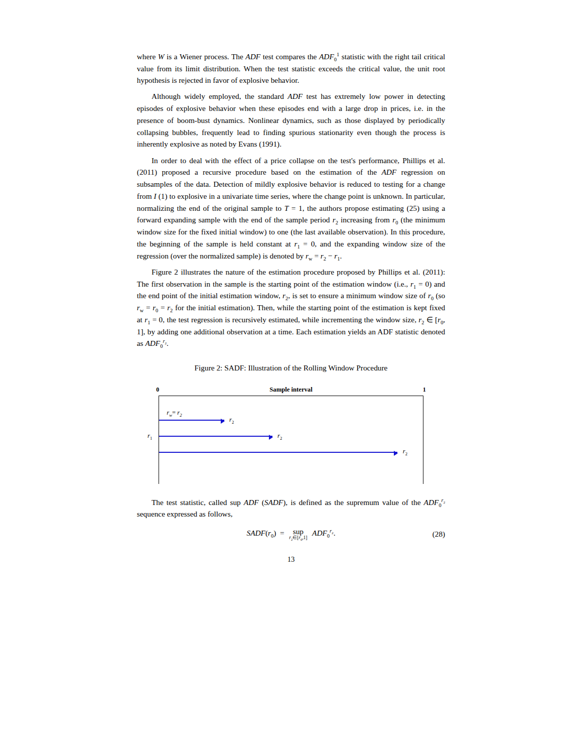where W is a Wiener process. The ADF test compares the ADF01 statistic with the right tail critical value from its limit distribution. When the test statistic exceeds the critical value, the unit root hypothesis is rejected in favor of explosive behavior.
Although widely employed, the standard ADF test has extremely low power in detecting episodes of explosive behavior when these episodes end with a large drop in prices, i.e. in the presence of boom-bust dynamics. Nonlinear dynamics, such as those displayed by periodically collapsing bubbles, frequently lead to finding spurious stationarity even though the process is inherently explosive as noted by Evans (1991).
In order to deal with the effect of a price collapse on the test's performance, Phillips et al. (2011) proposed a recursive procedure based on the estimation of the ADF regression on subsamples of the data. Detection of mildly explosive behavior is reduced to testing for a change from I (1) to explosive in a univariate time series, where the change point is unknown. In particular, normalizing the end of the original sample to T = 1, the authors propose estimating (25) using a forward expanding sample with the end of the sample period r2 increasing from r0 (the minimum window size for the fixed initial window) to one (the last available observation). In this procedure, the beginning of the sample is held constant at r1 = 0, and the expanding window size of the regression (over the normalized sample) is denoted by rw = r2 − r1.
Figure 2 illustrates the nature of the estimation procedure proposed by Phillips et al. (2011): The first observation in the sample is the starting point of the estimation window (i.e., r1 = 0) and the end point of the initial estimation window, r2, is set to ensure a minimum window size of r0 (so rw = r0 = r2 for the initial estimation). Then, while the starting point of the estimation is kept fixed at r1 = 0, the test regression is recursively estimated, while incrementing the window size, r2 ∈ [r0, 1], by adding one additional observation at a time. Each estimation yields an ADF statistic denoted as ADF0r2.
Figure 2: SADF: Illustration of the Rolling Window Procedure
0
Sample interval
1
rw= r2
r2
r1
r2
r2
The test statistic, called sup ADF (SADF), is defined as the supremum value of the ADF0r2 sequence expressed as follows,
SADF(r0) = sup r2∈[r0,1] ADF0r2. (28)
13